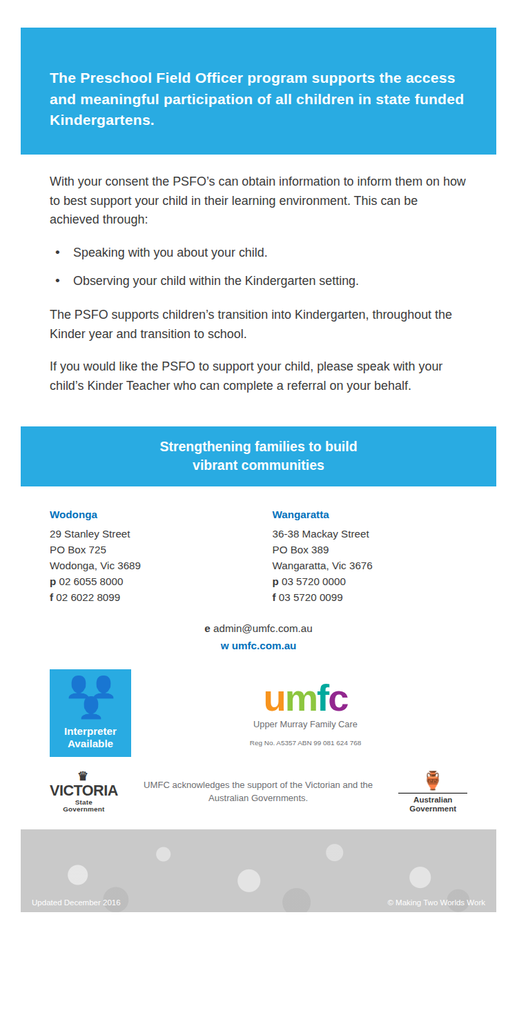The Preschool Field Officer program supports the access and meaningful participation of all children in state funded Kindergartens.
With your consent the PSFO’s can obtain information to inform them on how to best support your child in their learning environment. This can be achieved through:
Speaking with you about your child.
Observing your child within the Kindergarten setting.
The PSFO supports children’s transition into Kindergarten, throughout the Kinder year and transition to school.
If you would like the PSFO to support your child, please speak with your child’s Kinder Teacher who can complete a referral on your behalf.
Strengthening families to build
vibrant communities
Wodonga
29 Stanley Street PO Box 725 Wodonga, Vic 3689 p 02 6055 8000 f 02 6022 8099
Wangaratta
36-38 Mackay Street PO Box 389 Wangaratta, Vic 3676 p 03 5720 0000 f 03 5720 0099
e admin@umfc.com.au
w umfc.com.au
👤👤👤
Interpreter
Available
umfc
Upper Murray Family Care
Reg No. A5357 ABN 99 081 624 768
♛
VICTORIA
State
Government
UMFC acknowledges the support of the Victorian and the Australian Governments.
🏺
Australian Government
Updated December 2016 © Making Two Worlds Work